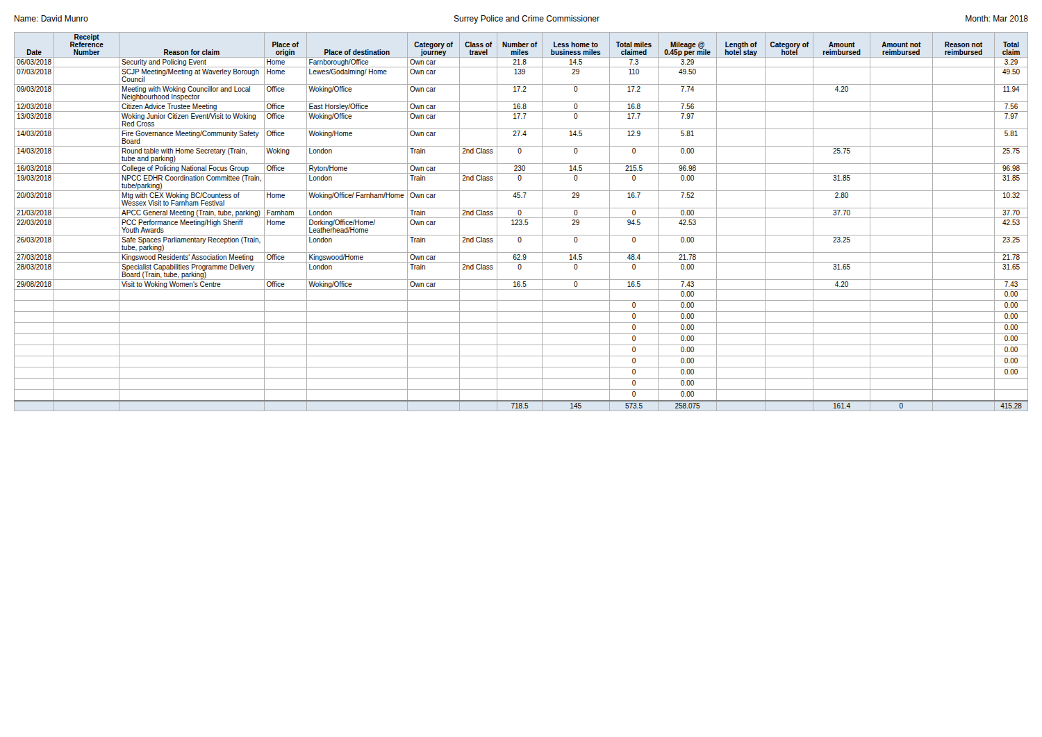Name: David Munro
Surrey Police and Crime Commissioner
Month: Mar 2018
| Date | Receipt Reference Number | Reason for claim | Place of origin | Place of destination | Category of journey | Class of travel | Number of miles | Less home to business miles | Total miles claimed | Mileage @ 0.45p per mile | Length of hotel stay | Category of hotel | Amount reimbursed | Amount not reimbursed | Reason not reimbursed | Total claim |
| --- | --- | --- | --- | --- | --- | --- | --- | --- | --- | --- | --- | --- | --- | --- | --- | --- |
| 06/03/2018 | | Security and Policing Event | Home | Farnborough/Office | Own car | | 21.8 | 14.5 | 7.3 | 3.29 | | | | | | 3.29 |
| 07/03/2018 | | SCJP Meeting/Meeting at Waverley Borough Council | Home | Lewes/Godalming/ Home | Own car | | 139 | 29 | 110 | 49.50 | | | | | | 49.50 |
| 09/03/2018 | | Meeting with Woking Councillor and Local Neighbourhood Inspector | Office | Woking/Office | Own car | | 17.2 | 0 | 17.2 | 7.74 | | | 4.20 | | | 11.94 |
| 12/03/2018 | | Citizen Advice Trustee Meeting | Office | East Horsley/Office | Own car | | 16.8 | 0 | 16.8 | 7.56 | | | | | | 7.56 |
| 13/03/2018 | | Woking Junior Citizen Event/Visit to Woking Red Cross | Office | Woking/Office | Own car | | 17.7 | 0 | 17.7 | 7.97 | | | | | | 7.97 |
| 14/03/2018 | | Fire Governance Meeting/Community Safety Board | Office | Woking/Home | Own car | | 27.4 | 14.5 | 12.9 | 5.81 | | | | | | 5.81 |
| 14/03/2018 | | Round table with Home Secretary (Train, tube and parking) | Woking | London | Train | 2nd Class | 0 | 0 | 0 | 0.00 | | | 25.75 | | | 25.75 |
| 16/03/2018 | | College of Policing National Focus Group | Office | Ryton/Home | Own car | | 230 | 14.5 | 215.5 | 96.98 | | | | | | 96.98 |
| 19/03/2018 | | NPCC EDHR Coordination Committee (Train, tube/parking) | | London | Train | 2nd Class | 0 | 0 | 0 | 0.00 | | | 31.85 | | | 31.85 |
| 20/03/2018 | | Mtg with CEX Woking BC/Countess of Wessex Visit to Farnham Festival | Home | Woking/Office/ Farnham/Home | Own car | | 45.7 | 29 | 16.7 | 7.52 | | | 2.80 | | | 10.32 |
| 21/03/2018 | | APCC General Meeting (Train, tube, parking) | Farnham | London | Train | 2nd Class | 0 | 0 | 0 | 0.00 | | | 37.70 | | | 37.70 |
| 22/03/2018 | | PCC Performance Meeting/High Sheriff Youth Awards | Home | Dorking/Office/Home/ Leatherhead/Home | Own car | | 123.5 | 29 | 94.5 | 42.53 | | | | | | 42.53 |
| 26/03/2018 | | Safe Spaces Parliamentary Reception (Train, tube, parking) | | London | Train | 2nd Class | 0 | 0 | 0 | 0.00 | | | 23.25 | | | 23.25 |
| 27/03/2018 | | Kingswood Residents' Association Meeting | Office | Kingswood/Home | Own car | | 62.9 | 14.5 | 48.4 | 21.78 | | | | | | 21.78 |
| 28/03/2018 | | Specialist Capabilities Programme Delivery Board (Train, tube, parking) | | London | Train | 2nd Class | 0 | 0 | 0 | 0.00 | | | 31.65 | | | 31.65 |
| 29/08/2018 | | Visit to Woking Women's Centre | Office | Woking/Office | Own car | | 16.5 | 0 | 16.5 | 7.43 | | | 4.20 | | | 7.43 |
| | | | | | | | | | | 0.00 | | | | | | 0.00 |
| | | | | | | | | | 0 | 0.00 | | | | | | 0.00 |
| | | | | | | | | | 0 | 0.00 | | | | | | 0.00 |
| | | | | | | | | | 0 | 0.00 | | | | | | 0.00 |
| | | | | | | | | | 0 | 0.00 | | | | | | 0.00 |
| | | | | | | | | | 0 | 0.00 | | | | | | 0.00 |
| | | | | | | | | | 0 | 0.00 | | | | | | 0.00 |
| | | | | | | | | | 0 | 0.00 | | | | | | 0.00 |
| | | | | | | | | | 0 | 0.00 | | | | | | |
| | | | | | | | | | 0 | 0.00 | | | | | | |
| | | | | | | | 718.5 | 145 | 573.5 | 258.075 | | | 161.4 | 0 | | 415.28 |